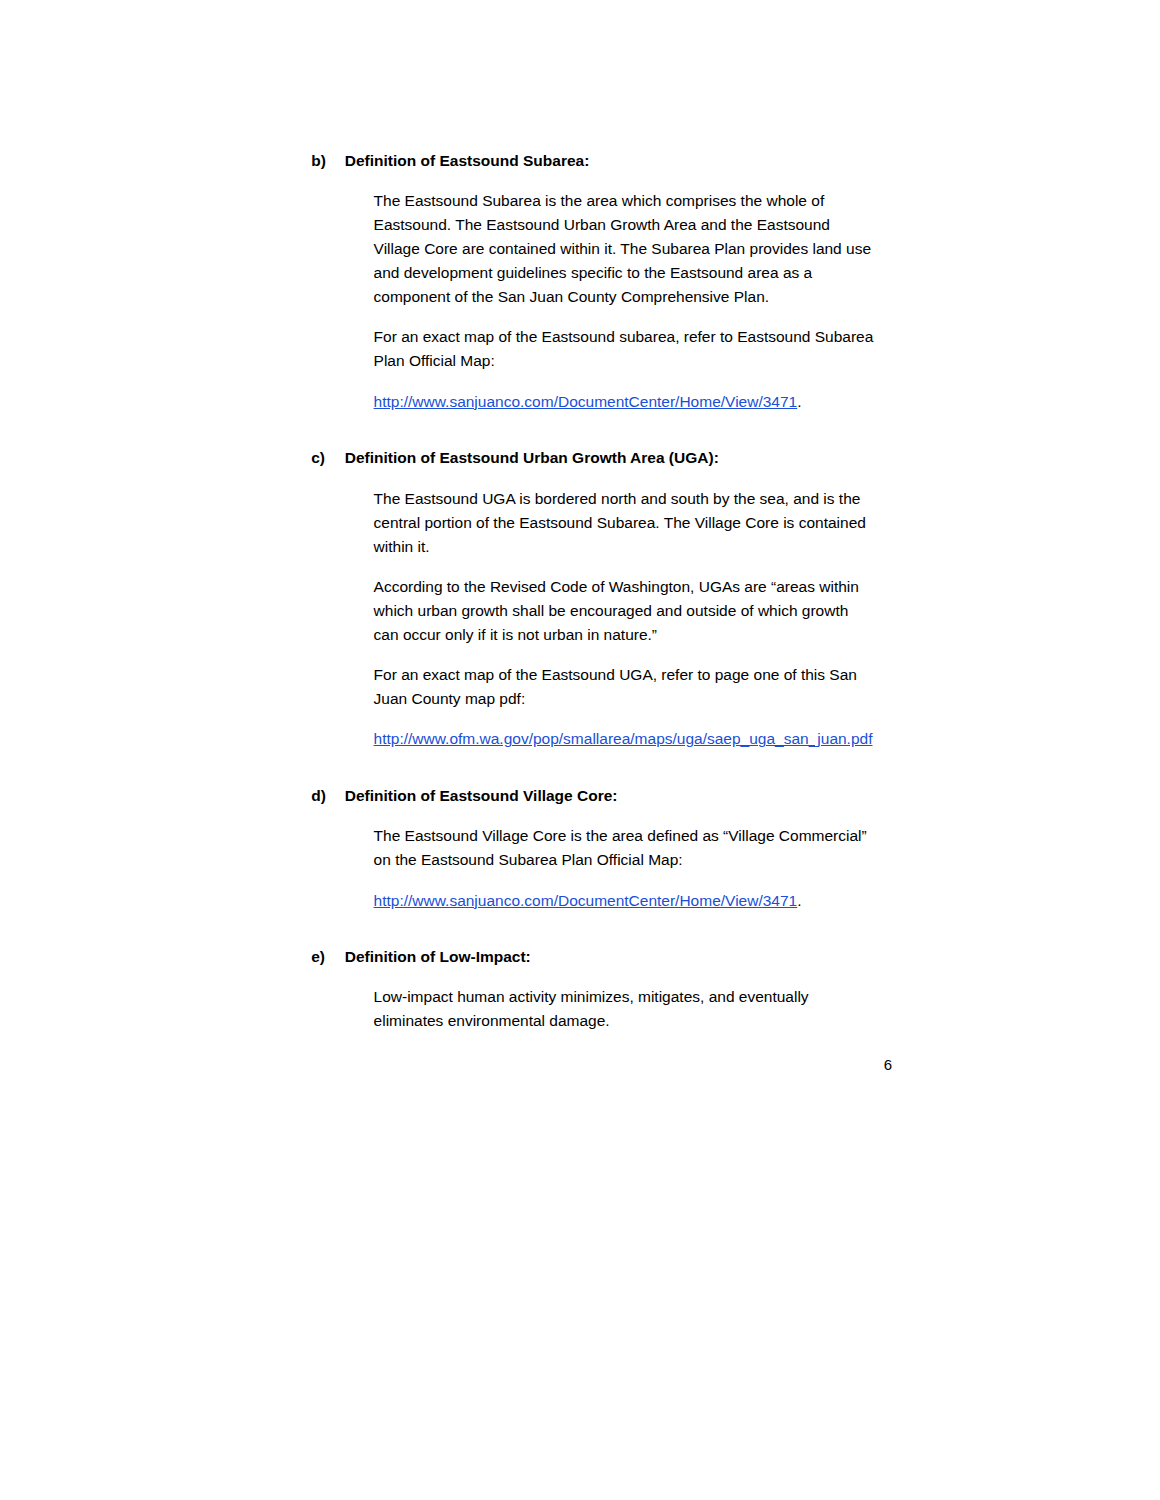b) Definition of Eastsound Subarea:
The Eastsound Subarea is the area which comprises the whole of Eastsound. The Eastsound Urban Growth Area and the Eastsound Village Core are contained within it. The Subarea Plan provides land use and development guidelines specific to the Eastsound area as a component of the San Juan County Comprehensive Plan.
For an exact map of the Eastsound subarea, refer to Eastsound Subarea Plan Official Map:
http://www.sanjuanco.com/DocumentCenter/Home/View/3471.
c) Definition of Eastsound Urban Growth Area (UGA):
The Eastsound UGA is bordered north and south by the sea, and is the central portion of the Eastsound Subarea. The Village Core is contained within it.
According to the Revised Code of Washington, UGAs are “areas within which urban growth shall be encouraged and outside of which growth can occur only if it is not urban in nature.”
For an exact map of the Eastsound UGA, refer to page one of this San Juan County map pdf:
http://www.ofm.wa.gov/pop/smallarea/maps/uga/saep_uga_san_juan.pdf
d) Definition of Eastsound Village Core:
The Eastsound Village Core is the area defined as “Village Commercial” on the Eastsound Subarea Plan Official Map:
http://www.sanjuanco.com/DocumentCenter/Home/View/3471.
e) Definition of Low-Impact:
Low-impact human activity minimizes, mitigates, and eventually eliminates environmental damage.
6